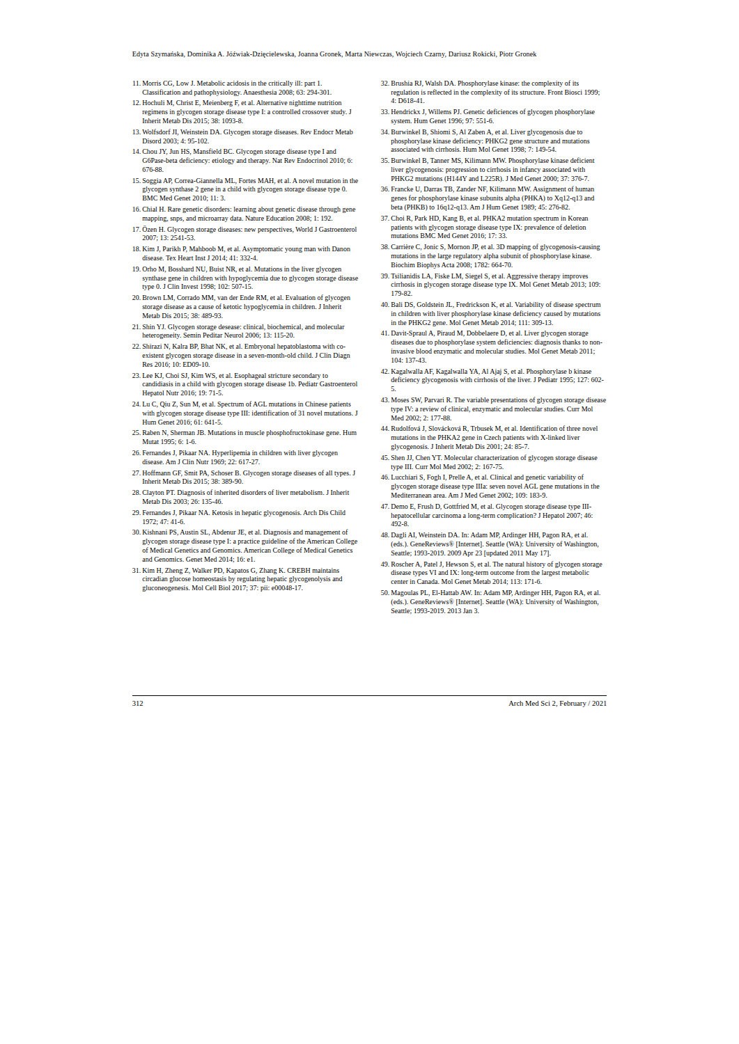Edyta Szymańska, Dominika A. Jóźwiak-Dzięcielewska, Joanna Gronek, Marta Niewczas, Wojciech Czarny, Dariusz Rokicki, Piotr Gronek
Morris CG, Low J. Metabolic acidosis in the critically ill: part 1. Classification and pathophysiology. Anaesthesia 2008; 63: 294-301.
Hochuli M, Christ E, Meienberg F, et al. Alternative nighttime nutrition regimens in glycogen storage disease type I: a controlled crossover study. J Inherit Metab Dis 2015; 38: 1093-8.
Wolfsdorf JI, Weinstein DA. Glycogen storage diseases. Rev Endocr Metab Disord 2003; 4: 95-102.
Chou JY, Jun HS, Mansfield BC. Glycogen storage disease type I and G6Pase-beta deficiency: etiology and therapy. Nat Rev Endocrinol 2010; 6: 676-88.
Soggia AP, Correa-Giannella ML, Fortes MAH, et al. A novel mutation in the glycogen synthase 2 gene in a child with glycogen storage disease type 0. BMC Med Genet 2010; 11: 3.
Chial H. Rare genetic disorders: learning about genetic disease through gene mapping, snps, and microarray data. Nature Education 2008; 1: 192.
Özen H. Glycogen storage diseases: new perspectives, World J Gastroenterol 2007; 13: 2541-53.
Kim J, Parikh P, Mahboob M, et al. Asymptomatic young man with Danon disease. Tex Heart Inst J 2014; 41: 332-4.
Orho M, Bosshard NU, Buist NR, et al. Mutations in the liver glycogen synthase gene in children with hypoglycemia due to glycogen storage disease type 0. J Clin Invest 1998; 102: 507-15.
Brown LM, Corrado MM, van der Ende RM, et al. Evaluation of glycogen storage disease as a cause of ketotic hypoglycemia in children. J Inherit Metab Dis 2015; 38: 489-93.
Shin YJ. Glycogen storage desease: clinical, biochemical, and molecular heterogeneity. Semin Peditar Neurol 2006; 13: 115-20.
Shirazi N, Kalra BP, Bhat NK, et al. Embryonal hepatoblastoma with co-existent glycogen storage disease in a seven-month-old child. J Clin Diagn Res 2016; 10: ED09-10.
Lee KJ, Choi SJ, Kim WS, et al. Esophageal stricture secondary to candidiasis in a child with glycogen storage disease 1b. Pediatr Gastroenterol Hepatol Nutr 2016; 19: 71-5.
Lu C, Qiu Z, Sun M, et al. Spectrum of AGL mutations in Chinese patients with glycogen storage disease type III: identification of 31 novel mutations. J Hum Genet 2016; 61: 641-5.
Raben N, Sherman JB. Mutations in muscle phosphofructokinase gene. Hum Mutat 1995; 6: 1-6.
Fernandes J, Pikaar NA. Hyperlipemia in children with liver glycogen disease. Am J Clin Nutr 1969; 22: 617-27.
Hoffmann GF, Smit PA, Schoser B. Glycogen storage diseases of all types. J Inherit Metab Dis 2015; 38: 389-90.
Clayton PT. Diagnosis of inherited disorders of liver metabolism. J Inherit Metab Dis 2003; 26: 135-46.
Fernandes J, Pikaar NA. Ketosis in hepatic glycogenosis. Arch Dis Child 1972; 47: 41-6.
Kishnani PS, Austin SL, Abdenur JE, et al. Diagnosis and management of glycogen storage disease type I: a practice guideline of the American College of Medical Genetics and Genomics. American College of Medical Genetics and Genomics. Genet Med 2014; 16: e1.
Kim H, Zheng Z, Walker PD, Kapatos G, Zhang K. CREBH maintains circadian glucose homeostasis by regulating hepatic glycogenolysis and gluconeogenesis. Mol Cell Biol 2017; 37: pii: e00048-17.
Brushia RJ, Walsh DA. Phosphorylase kinase: the complexity of its regulation is reflected in the complexity of its structure. Front Biosci 1999; 4: D618-41.
Hendrickx J, Willems PJ. Genetic deficiences of glycogen phosphorylase system. Hum Genet 1996; 97: 551-6.
Burwinkel B, Shiomi S, Al Zaben A, et al. Liver glycogenosis due to phosphorylase kinase deficiency: PHKG2 gene structure and mutations associated with cirrhosis. Hum Mol Genet 1998; 7: 149-54.
Burwinkel B, Tanner MS, Kilimann MW. Phosphorylase kinase deficient liver glycogenosis: progression to cirrhosis in infancy associated with PHKG2 mutations (H144Y and L225R). J Med Genet 2000; 37: 376-7.
Francke U, Darras TB, Zander NF, Kilimann MW. Assignment of human genes for phosphorylase kinase subunits alpha (PHKA) to Xq12-q13 and beta (PHKB) to 16q12-q13. Am J Hum Genet 1989; 45: 276-82.
Choi R, Park HD, Kang B, et al. PHKA2 mutation spectrum in Korean patients with glycogen storage disease type IX: prevalence of deletion mutations BMC Med Genet 2016; 17: 33.
Carrière C, Jonic S, Mornon JP, et al. 3D mapping of glycogenosis-causing mutations in the large regulatory alpha subunit of phosphorylase kinase. Biochim Biophys Acta 2008; 1782: 664-70.
Tsilianidis LA, Fiske LM, Siegel S, et al. Aggressive therapy improves cirrhosis in glycogen storage disease type IX. Mol Genet Metab 2013; 109: 179-82.
Bali DS, Goldstein JL, Fredrickson K, et al. Variability of disease spectrum in children with liver phosphorylase kinase deficiency caused by mutations in the PHKG2 gene. Mol Genet Metab 2014; 111: 309-13.
Davit-Spraul A, Piraud M, Dobbelaere D, et al. Liver glycogen storage diseases due to phosphorylase system deficiencies: diagnosis thanks to non-invasive blood enzymatic and molecular studies. Mol Genet Metab 2011; 104: 137-43.
Kagalwalla AF, Kagalwalla YA, Al Ajaj S, et al. Phosphorylase b kinase deficiency glycogenosis with cirrhosis of the liver. J Pediatr 1995; 127: 602-5.
Moses SW, Parvari R. The variable presentations of glycogen storage disease type IV: a review of clinical, enzymatic and molecular studies. Curr Mol Med 2002; 2: 177-88.
Rudolfová J, Slovácková R, Trbusek M, et al. Identification of three novel mutations in the PHKA2 gene in Czech patients with X-linked liver glycogenosis. J Inherit Metab Dis 2001; 24: 85-7.
Shen JJ, Chen YT. Molecular characterization of glycogen storage disease type III. Curr Mol Med 2002; 2: 167-75.
Lucchiari S, Fogh I, Prelle A, et al. Clinical and genetic variability of glycogen storage disease type IIIa: seven novel AGL gene mutations in the Mediterranean area. Am J Med Genet 2002; 109: 183-9.
Demo E, Frush D, Gottfried M, et al. Glycogen storage disease type III-hepatocellular carcinoma a long-term complication? J Hepatol 2007; 46: 492-8.
Dagli AI, Weinstein DA. In: Adam MP, Ardinger HH, Pagon RA, et al. (eds.). GeneReviews® [Internet]. Seattle (WA): University of Washington, Seattle; 1993-2019. 2009 Apr 23 [updated 2011 May 17].
Roscher A, Patel J, Hewson S, et al. The natural history of glycogen storage disease types VI and IX: long-term outcome from the largest metabolic center in Canada. Mol Genet Metab 2014; 113: 171-6.
Magoulas PL, El-Hattab AW. In: Adam MP, Ardinger HH, Pagon RA, et al. (eds.). GeneReviews® [Internet]. Seattle (WA): University of Washington, Seattle; 1993-2019. 2013 Jan 3.
312 Arch Med Sci 2, February / 2021